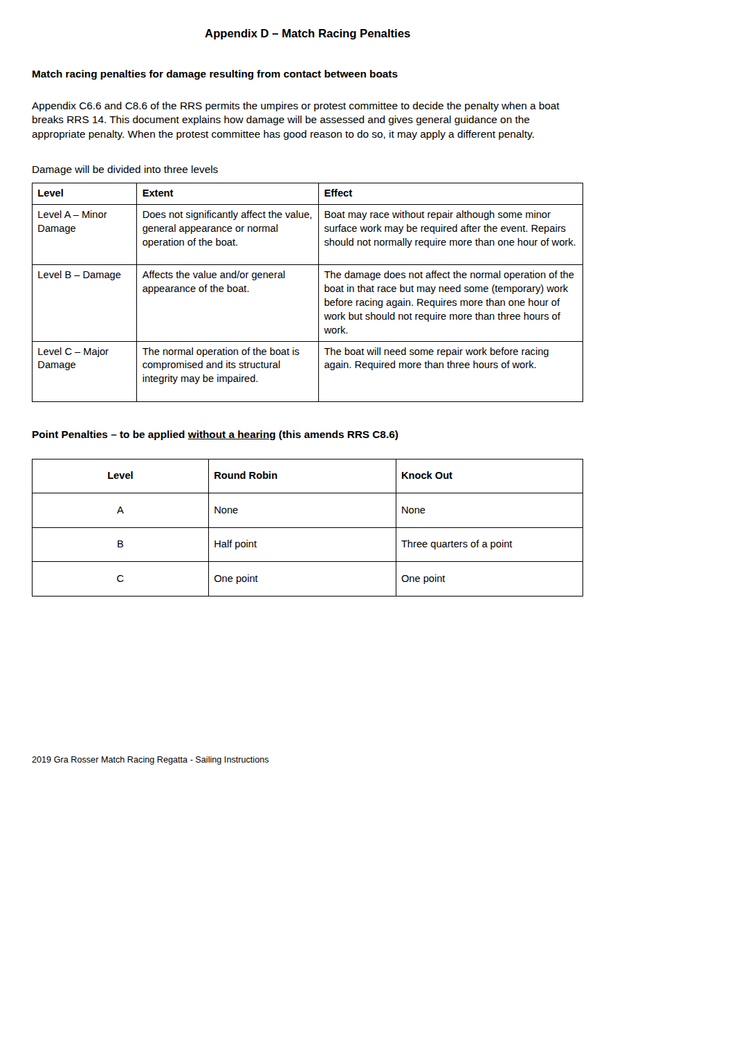Appendix D – Match Racing Penalties
Match racing penalties for damage resulting from contact between boats
Appendix C6.6 and C8.6 of the RRS permits the umpires or protest committee to decide the penalty when a boat breaks RRS 14. This document explains how damage will be assessed and gives general guidance on the appropriate penalty. When the protest committee has good reason to do so, it may apply a different penalty.
Damage will be divided into three levels
| Level | Extent | Effect |
| --- | --- | --- |
| Level A – Minor Damage | Does not significantly affect the value, general appearance or normal operation of the boat. | Boat may race without repair although some minor surface work may be required after the event. Repairs should not normally require more than one hour of work. |
| Level B – Damage | Affects the value and/or general appearance of the boat. | The damage does not affect the normal operation of the boat in that race but may need some (temporary) work before racing again. Requires more than one hour of work but should not require more than three hours of work. |
| Level C – Major Damage | The normal operation of the boat is compromised and its structural integrity may be impaired. | The boat will need some repair work before racing again. Required more than three hours of work. |
Point Penalties – to be applied without a hearing (this amends RRS C8.6)
| Level | Round Robin | Knock Out |
| --- | --- | --- |
| A | None | None |
| B | Half point | Three quarters of a point |
| C | One point | One point |
2019 Gra Rosser Match Racing Regatta - Sailing Instructions